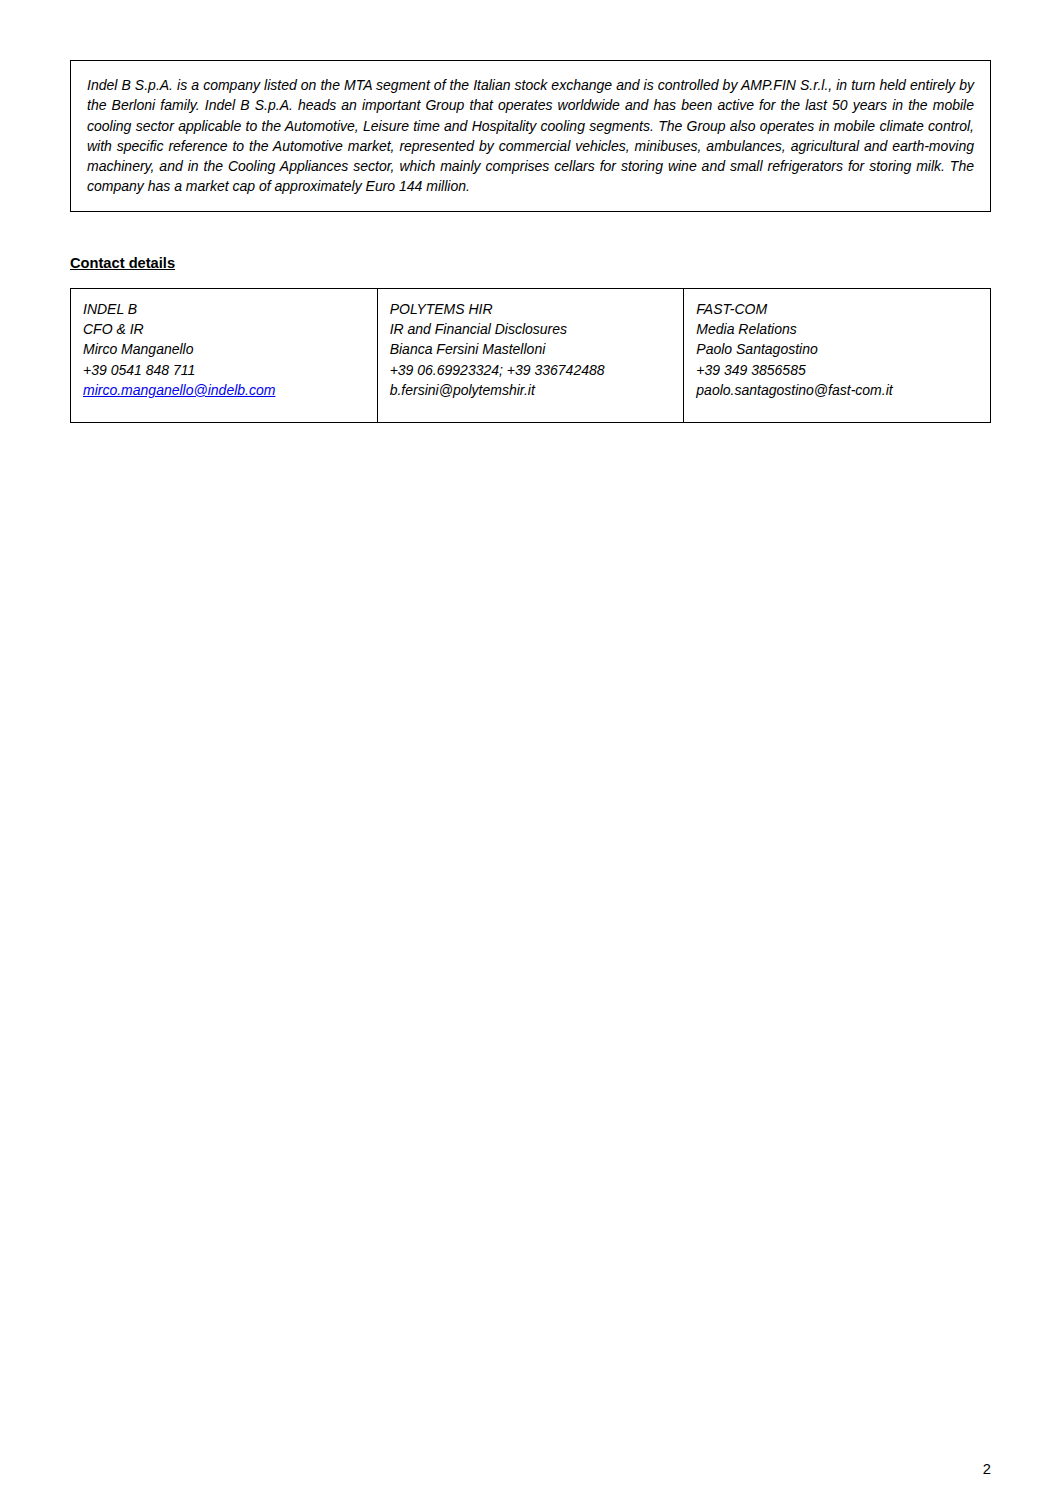Indel B S.p.A. is a company listed on the MTA segment of the Italian stock exchange and is controlled by AMP.FIN S.r.l., in turn held entirely by the Berloni family. Indel B S.p.A. heads an important Group that operates worldwide and has been active for the last 50 years in the mobile cooling sector applicable to the Automotive, Leisure time and Hospitality cooling segments. The Group also operates in mobile climate control, with specific reference to the Automotive market, represented by commercial vehicles, minibuses, ambulances, agricultural and earth-moving machinery, and in the Cooling Appliances sector, which mainly comprises cellars for storing wine and small refrigerators for storing milk. The company has a market cap of approximately Euro 144 million.
Contact details
| INDEL B CFO & IR Mirco Manganello +39 0541 848 711 mirco.manganello@indelb.com | POLYTEMS HIR IR and Financial Disclosures Bianca Fersini Mastelloni +39 06.69923324; +39 336742488 b.fersini@polytemshir.it | FAST-COM Media Relations Paolo Santagostino +39 349 3856585 paolo.santagostino@fast-com.it |
2